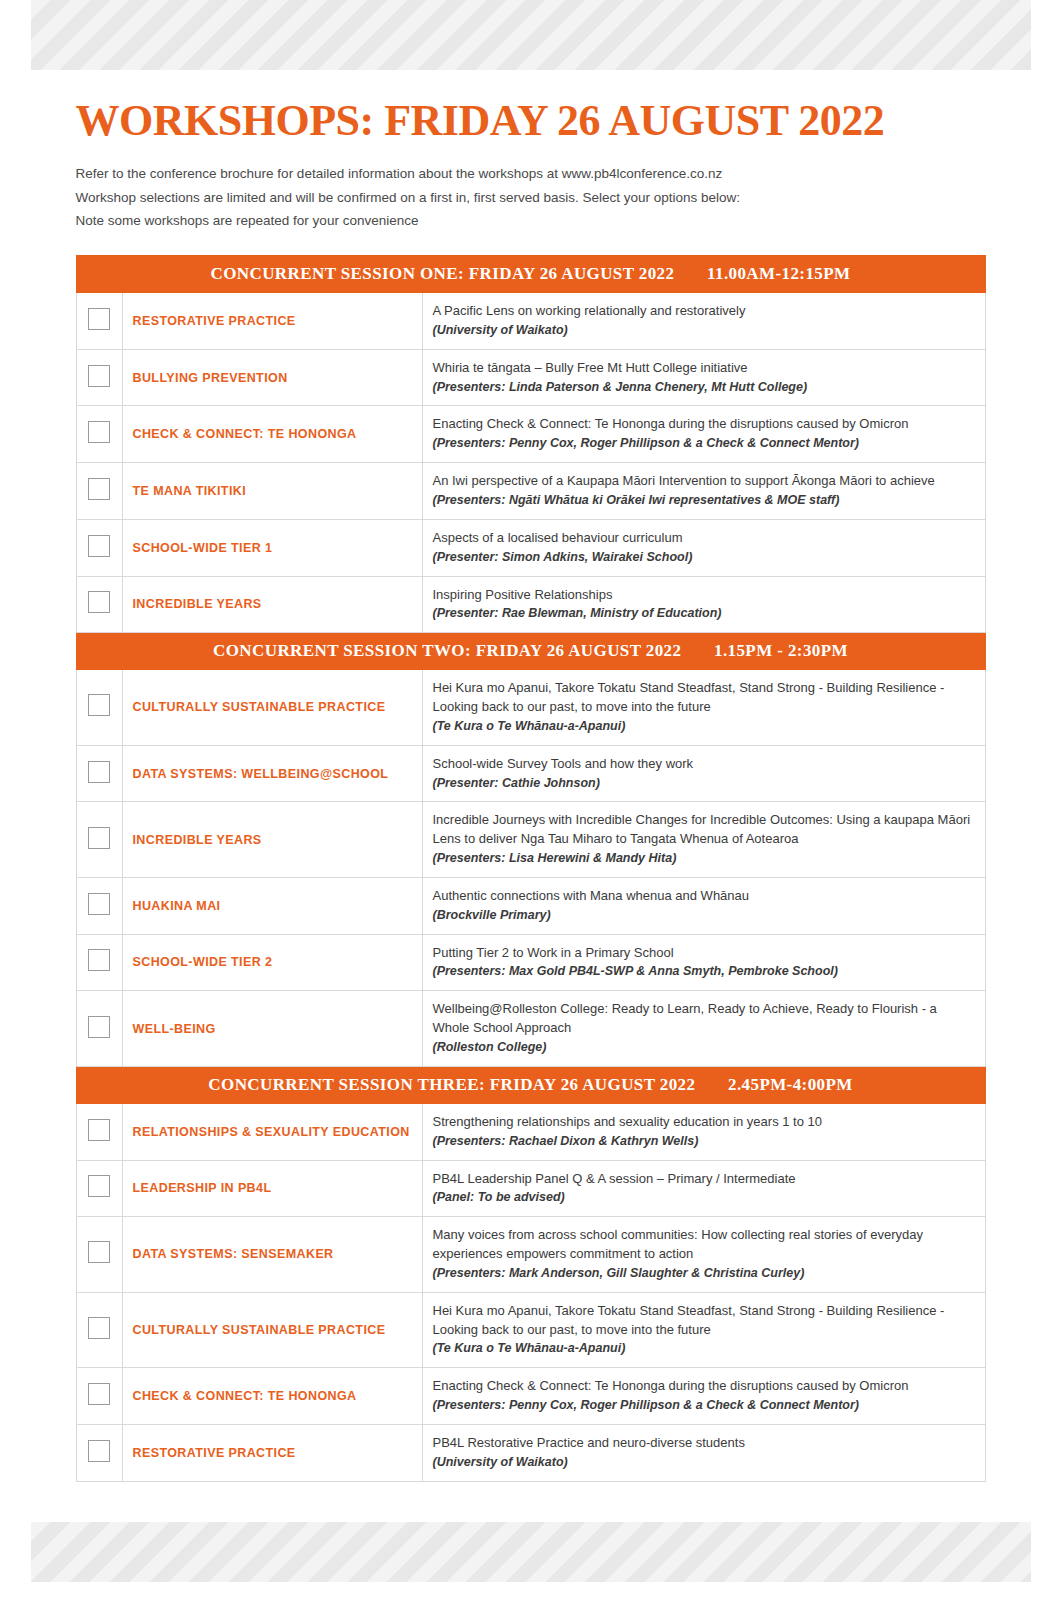WORKSHOPS: FRIDAY 26 AUGUST 2022
Refer to the conference brochure for detailed information about the workshops at www.pb4lconference.co.nz
Workshop selections are limited and will be confirmed on a first in, first served basis. Select your options below:
Note some workshops are repeated for your convenience
| CONCURRENT SESSION ONE: FRIDAY 26 AUGUST 2022 11.00AM-12:15PM |
| | Restorative Practice | A Pacific Lens on working relationally and restoratively (University of Waikato) |
| | Bullying Prevention | Whiria te tāngata – Bully Free Mt Hutt College initiative (Presenters: Linda Paterson & Jenna Chenery, Mt Hutt College) |
| | Check & Connect: Te Hononga | Enacting Check & Connect: Te Hononga during the disruptions caused by Omicron (Presenters: Penny Cox, Roger Phillipson & a Check & Connect Mentor) |
| | Te Mana Tikitiki | An Iwi perspective of a Kaupapa Māori Intervention to support Ākonga Māori to achieve (Presenters: Ngāti Whātua ki Orākei Iwi representatives & MOE staff) |
| | School-Wide Tier 1 | Aspects of a localised behaviour curriculum (Presenter: Simon Adkins, Wairakei School) |
| | Incredible Years | Inspiring Positive Relationships (Presenter: Rae Blewman, Ministry of Education) |
| CONCURRENT SESSION TWO: FRIDAY 26 AUGUST 2022 1.15PM - 2:30PM |
| | Culturally Sustainable Practice | Hei Kura mo Apanui, Takore Tokatu Stand Steadfast, Stand Strong - Building Resilience - Looking back to our past, to move into the future (Te Kura o Te Whānau-a-Apanui) |
| | Data Systems: Wellbeing@School | School-wide Survey Tools and how they work (Presenter: Cathie Johnson) |
| | Incredible Years | Incredible Journeys with Incredible Changes for Incredible Outcomes: Using a kaupapa Māori Lens to deliver Nga Tau Miharo to Tangata Whenua of Aotearoa (Presenters: Lisa Herewini & Mandy Hita) |
| | Huakina Mai | Authentic connections with Mana whenua and Whānau (Brockville Primary) |
| | School-Wide Tier 2 | Putting Tier 2 to Work in a Primary School (Presenters: Max Gold PB4L-SWP & Anna Smyth, Pembroke School) |
| | Well-Being | Wellbeing@Rolleston College: Ready to Learn, Ready to Achieve, Ready to Flourish - a Whole School Approach (Rolleston College) |
| CONCURRENT SESSION THREE: FRIDAY 26 AUGUST 2022 2.45PM-4:00PM |
| | Relationships & Sexuality Education | Strengthening relationships and sexuality education in years 1 to 10 (Presenters: Rachael Dixon & Kathryn Wells) |
| | Leadership in PB4L | PB4L Leadership Panel Q & A session – Primary / Intermediate (Panel: To be advised) |
| | Data Systems: Sensemaker | Many voices from across school communities: How collecting real stories of everyday experiences empowers commitment to action (Presenters: Mark Anderson, Gill Slaughter & Christina Curley) |
| | Culturally Sustainable Practice | Hei Kura mo Apanui, Takore Tokatu Stand Steadfast, Stand Strong - Building Resilience - Looking back to our past, to move into the future (Te Kura o Te Whānau-a-Apanui) |
| | Check & Connect: Te Hononga | Enacting Check & Connect: Te Hononga during the disruptions caused by Omicron (Presenters: Penny Cox, Roger Phillipson & a Check & Connect Mentor) |
| | Restorative Practice | PB4L Restorative Practice and neuro-diverse students (University of Waikato) |